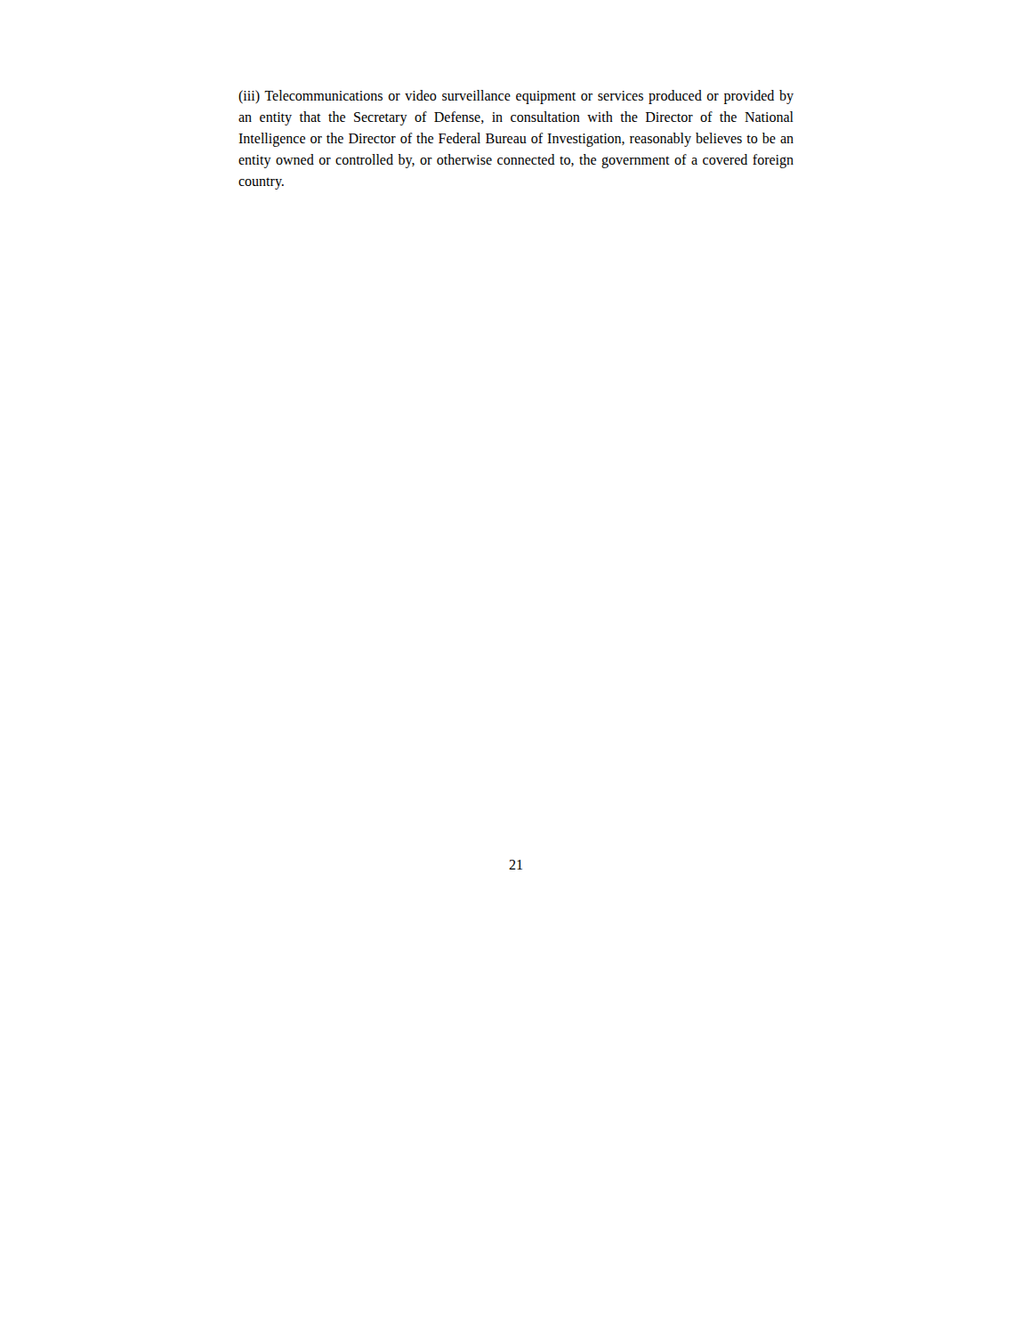(iii) Telecommunications or video surveillance equipment or services produced or provided by an entity that the Secretary of Defense, in consultation with the Director of the National Intelligence or the Director of the Federal Bureau of Investigation, reasonably believes to be an entity owned or controlled by, or otherwise connected to, the government of a covered foreign country.
21